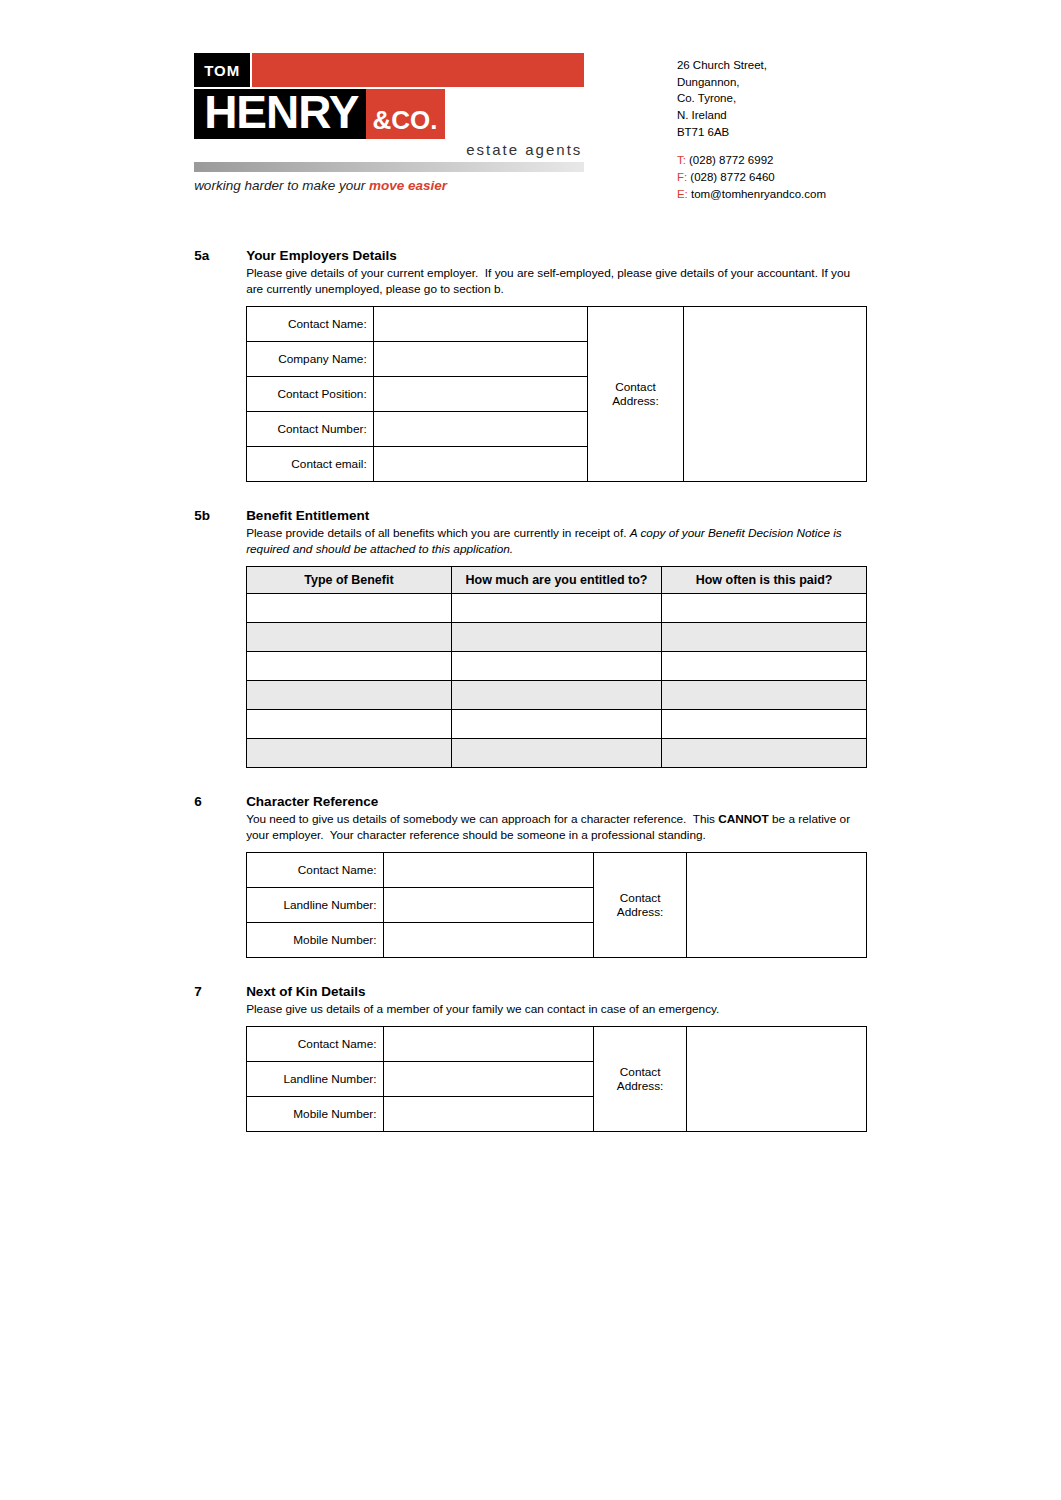TOM
HENRY
&CO.
estate agents
working harder to make your move easier
26 Church Street,
Dungannon,
Co. Tyrone,
N. Ireland
BT71 6AB
T: (028) 8772 6992
F: (028) 8772 6460
E: tom@tomhenryandco.com
5a
Your Employers Details
Please give details of your current employer. If you are self-employed, please give details of your accountant. If you are currently unemployed, please go to section b.
| Contact Name: | | Contact Address: | |
| Company Name: | |
| Contact Position: | |
| Contact Number: | |
| Contact email: | |
5b
Benefit Entitlement
Please provide details of all benefits which you are currently in receipt of. A copy of your Benefit Decision Notice is required and should be attached to this application.
| Type of Benefit | How much are you entitled to? | How often is this paid? |
| --- | --- | --- |
6
Character Reference
You need to give us details of somebody we can approach for a character reference. This CANNOT be a relative or your employer. Your character reference should be someone in a professional standing.
| Contact Name: | | Contact Address: | |
| Landline Number: | |
| Mobile Number: | |
7
Next of Kin Details
Please give us details of a member of your family we can contact in case of an emergency.
| Contact Name: | | Contact Address: | |
| Landline Number: | |
| Mobile Number: | |